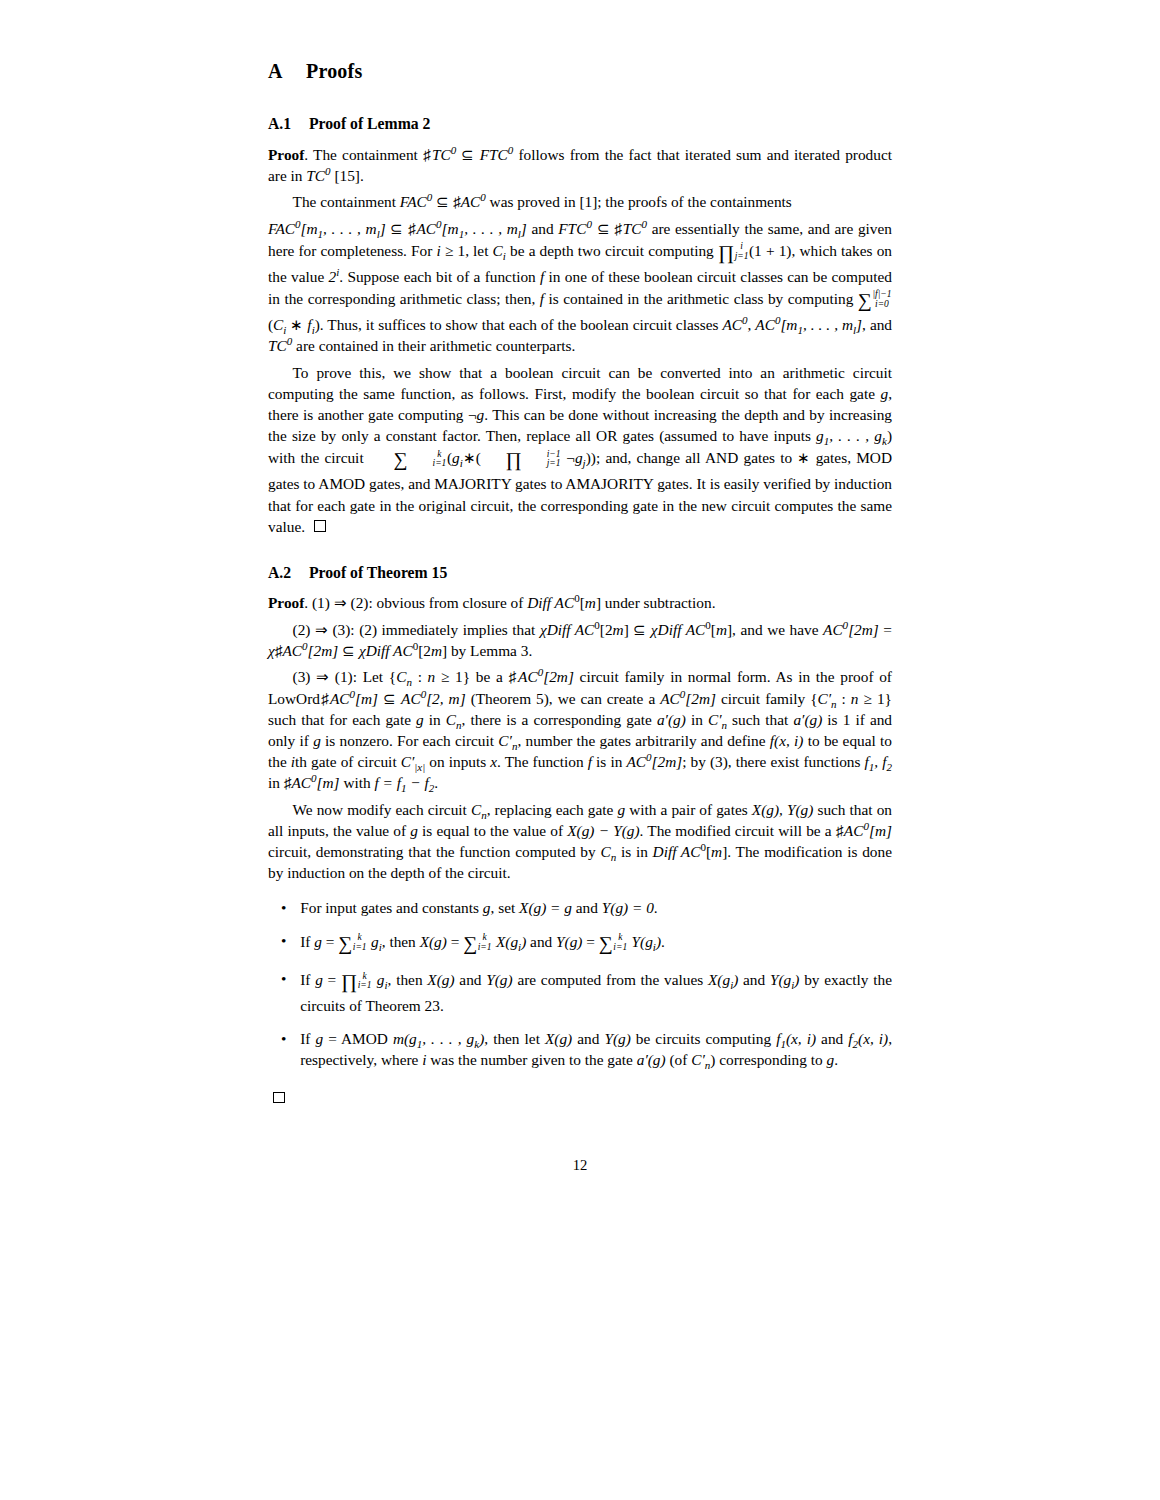AProofs
A.1 Proof of Lemma 2
Proof. The containment ♯TC0 ⊆ FTC0 follows from the fact that iterated sum and iterated product are in TC0 [15].
The containment FAC0 ⊆ ♯AC0 was proved in [1]; the proofs of the containments
FAC0[m1, . . . , ml] ⊆ ♯AC0[m1, . . . , ml] and FTC0 ⊆ ♯TC0 are essentially the same, and are given here for completeness. For i ≥ 1, let Ci be a depth two circuit computing ∏ij=1(1 + 1), which takes on the value 2i. Suppose each bit of a function f in one of these boolean circuit classes can be computed in the corresponding arithmetic class; then, f is contained in the arithmetic class by computing ∑|f|−1 i=0(Ci ∗ fi). Thus, it suffices to show that each of the boolean circuit classes AC0, AC0[m1, . . . , ml], and TC0 are contained in their arithmetic counterparts.
To prove this, we show that a boolean circuit can be converted into an arithmetic circuit computing the same function, as follows. First, modify the boolean circuit so that for each gate g, there is another gate computing ¬g. This can be done without increasing the depth and by increasing the size by only a constant factor. Then, replace all OR gates (assumed to have inputs g1, . . . , gk) with the circuit ∑ki=1(gi∗(∏i−1 j=1 ¬gj)); and, change all AND gates to ∗ gates, MOD gates to AMOD gates, and MAJORITY gates to AMAJORITY gates. It is easily verified by induction that for each gate in the original circuit, the corresponding gate in the new circuit computes the same value.
A.2 Proof of Theorem 15
Proof. (1) ⇒ (2): obvious from closure of Diff AC0[m] under subtraction.
(2) ⇒ (3): (2) immediately implies that χDiff AC0[2m] ⊆ χDiff AC0[m], and we have AC0[2m] = χ♯AC0[2m] ⊆ χDiff AC0[2m] by Lemma 3.
(3) ⇒ (1): Let {Cn : n ≥ 1} be a ♯AC0[2m] circuit family in normal form. As in the proof of LowOrd♯AC0[m] ⊆ AC0[2, m] (Theorem 5), we can create a AC0[2m] circuit family {C′n : n ≥ 1} such that for each gate g in Cn, there is a corresponding gate a′(g) in C′n such that a′(g) is 1 if and only if g is nonzero. For each circuit C′n, number the gates arbitrarily and define f(x, i) to be equal to the ith gate of circuit C′|x| on inputs x. The function f is in AC0[2m]; by (3), there exist functions f1, f2 in ♯AC0[m] with f = f1 − f2.
We now modify each circuit Cn, replacing each gate g with a pair of gates X(g), Y(g) such that on all inputs, the value of g is equal to the value of X(g) − Y(g). The modified circuit will be a ♯AC0[m] circuit, demonstrating that the function computed by Cn is in Diff AC0[m]. The modification is done by induction on the depth of the circuit.
For input gates and constants g, set X(g) = g and Y(g) = 0.
If g = ∑ki=1 gi, then X(g) = ∑ki=1 X(gi) and Y(g) = ∑ki=1 Y(gi).
If g = ∏ki=1 gi, then X(g) and Y(g) are computed from the values X(gi) and Y(gi) by exactly the circuits of Theorem 23.
If g = AMOD m(g1, . . . , gk), then let X(g) and Y(g) be circuits computing f1(x, i) and f2(x, i), respectively, where i was the number given to the gate a′(g) (of C′n) corresponding to g.
12